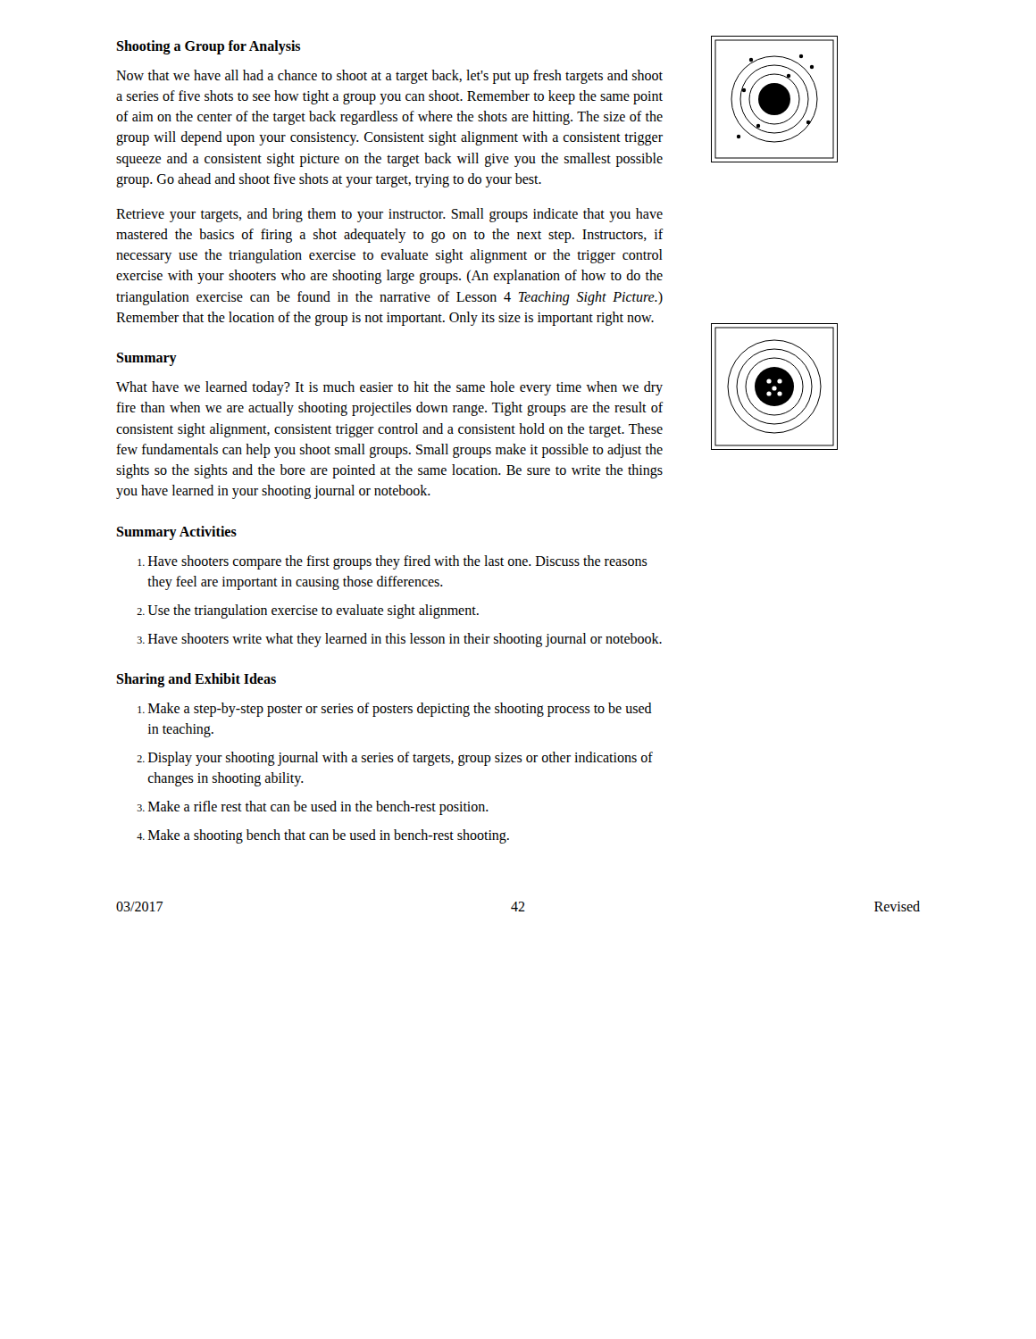Shooting a Group for Analysis
Now that we have all had a chance to shoot at a target back, let's put up fresh targets and shoot a series of five shots to see how tight a group you can shoot. Remember to keep the same point of aim on the center of the target back regardless of where the shots are hitting. The size of the group will depend upon your consistency. Consistent sight alignment with a consistent trigger squeeze and a consistent sight picture on the target back will give you the smallest possible group. Go ahead and shoot five shots at your target, trying to do your best.
Retrieve your targets, and bring them to your instructor. Small groups indicate that you have mastered the basics of firing a shot adequately to go on to the next step. Instructors, if necessary use the triangulation exercise to evaluate sight alignment or the trigger control exercise with your shooters who are shooting large groups. (An explanation of how to do the triangulation exercise can be found in the narrative of Lesson 4 Teaching Sight Picture.) Remember that the location of the group is not important. Only its size is important right now.
Summary
What have we learned today? It is much easier to hit the same hole every time when we dry fire than when we are actually shooting projectiles down range. Tight groups are the result of consistent sight alignment, consistent trigger control and a consistent hold on the target. These few fundamentals can help you shoot small groups. Small groups make it possible to adjust the sights so the sights and the bore are pointed at the same location. Be sure to write the things you have learned in your shooting journal or notebook.
Summary Activities
Have shooters compare the first groups they fired with the last one. Discuss the reasons they feel are important in causing those differences.
Use the triangulation exercise to evaluate sight alignment.
Have shooters write what they learned in this lesson in their shooting journal or notebook.
Sharing and Exhibit Ideas
Make a step-by-step poster or series of posters depicting the shooting process to be used in teaching.
Display your shooting journal with a series of targets, group sizes or other indications of changes in shooting ability.
Make a rifle rest that can be used in the bench-rest position.
Make a shooting bench that can be used in bench-rest shooting.
03/2017
42
Revised